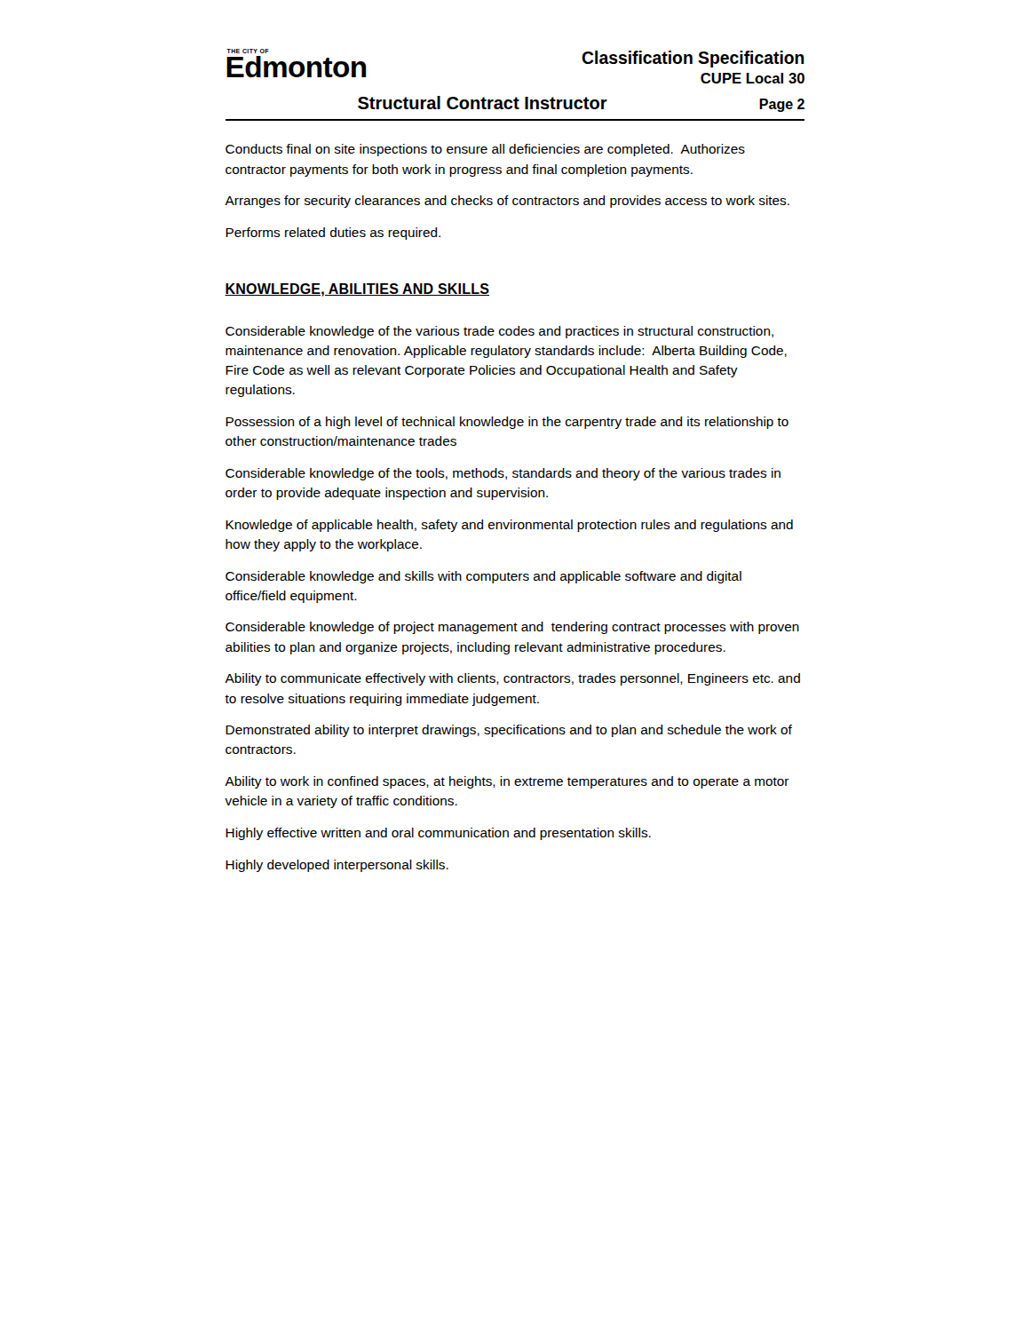THE CITY OF
Edmonton
Classification Specification
CUPE Local 30
Structural Contract Instructor
Page 2
Conducts final on site inspections to ensure all deficiencies are completed. Authorizes contractor payments for both work in progress and final completion payments.
Arranges for security clearances and checks of contractors and provides access to work sites.
Performs related duties as required.
KNOWLEDGE, ABILITIES AND SKILLS
Considerable knowledge of the various trade codes and practices in structural construction, maintenance and renovation. Applicable regulatory standards include: Alberta Building Code, Fire Code as well as relevant Corporate Policies and Occupational Health and Safety regulations.
Possession of a high level of technical knowledge in the carpentry trade and its relationship to other construction/maintenance trades
Considerable knowledge of the tools, methods, standards and theory of the various trades in order to provide adequate inspection and supervision.
Knowledge of applicable health, safety and environmental protection rules and regulations and how they apply to the workplace.
Considerable knowledge and skills with computers and applicable software and digital office/field equipment.
Considerable knowledge of project management and tendering contract processes with proven abilities to plan and organize projects, including relevant administrative procedures.
Ability to communicate effectively with clients, contractors, trades personnel, Engineers etc. and to resolve situations requiring immediate judgement.
Demonstrated ability to interpret drawings, specifications and to plan and schedule the work of contractors.
Ability to work in confined spaces, at heights, in extreme temperatures and to operate a motor vehicle in a variety of traffic conditions.
Highly effective written and oral communication and presentation skills.
Highly developed interpersonal skills.